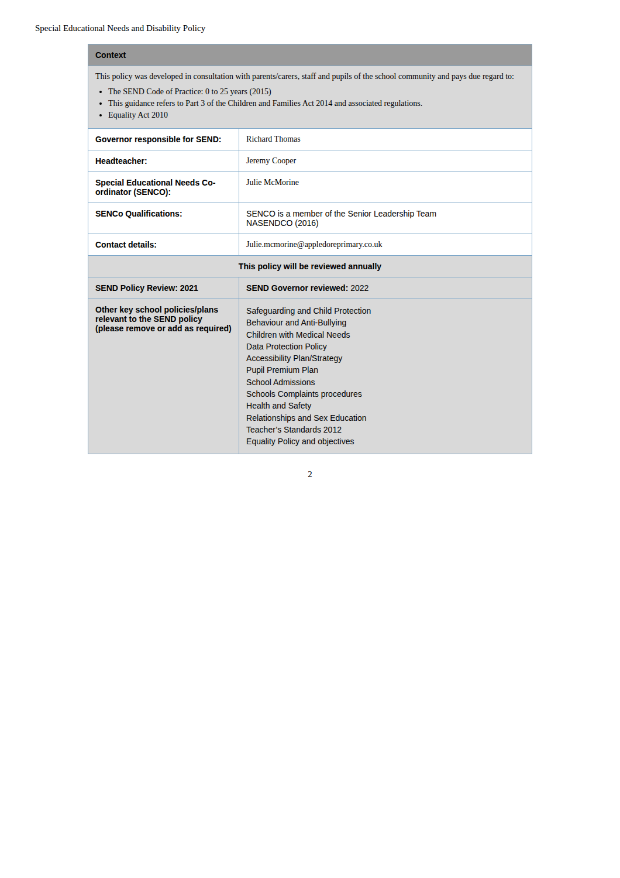Special Educational Needs and Disability Policy
| Context |
| This policy was developed in consultation with parents/carers, staff and pupils of the school community and pays due regard to: The SEND Code of Practice: 0 to 25 years (2015) This guidance refers to Part 3 of the Children and Families Act 2014 and associated regulations. Equality Act 2010 |
| Governor responsible for SEND: | Richard Thomas |
| Headteacher: | Jeremy Cooper |
| Special Educational Needs Co-ordinator (SENCO): | Julie McMorine |
| SENCo Qualifications: | SENCO is a member of the Senior Leadership Team NASENDCO (2016) |
| Contact details: | Julie.mcmorine@appledoreprimary.co.uk |
| This policy will be reviewed annually |
| SEND Policy Review: 2021 | SEND Governor reviewed: 2022 |
| Other key school policies/plans relevant to the SEND policy (please remove or add as required) | Safeguarding and Child Protection Behaviour and Anti-Bullying Children with Medical Needs Data Protection Policy Accessibility Plan/Strategy Pupil Premium Plan School Admissions Schools Complaints procedures Health and Safety Relationships and Sex Education Teacher’s Standards 2012 Equality Policy and objectives |
2